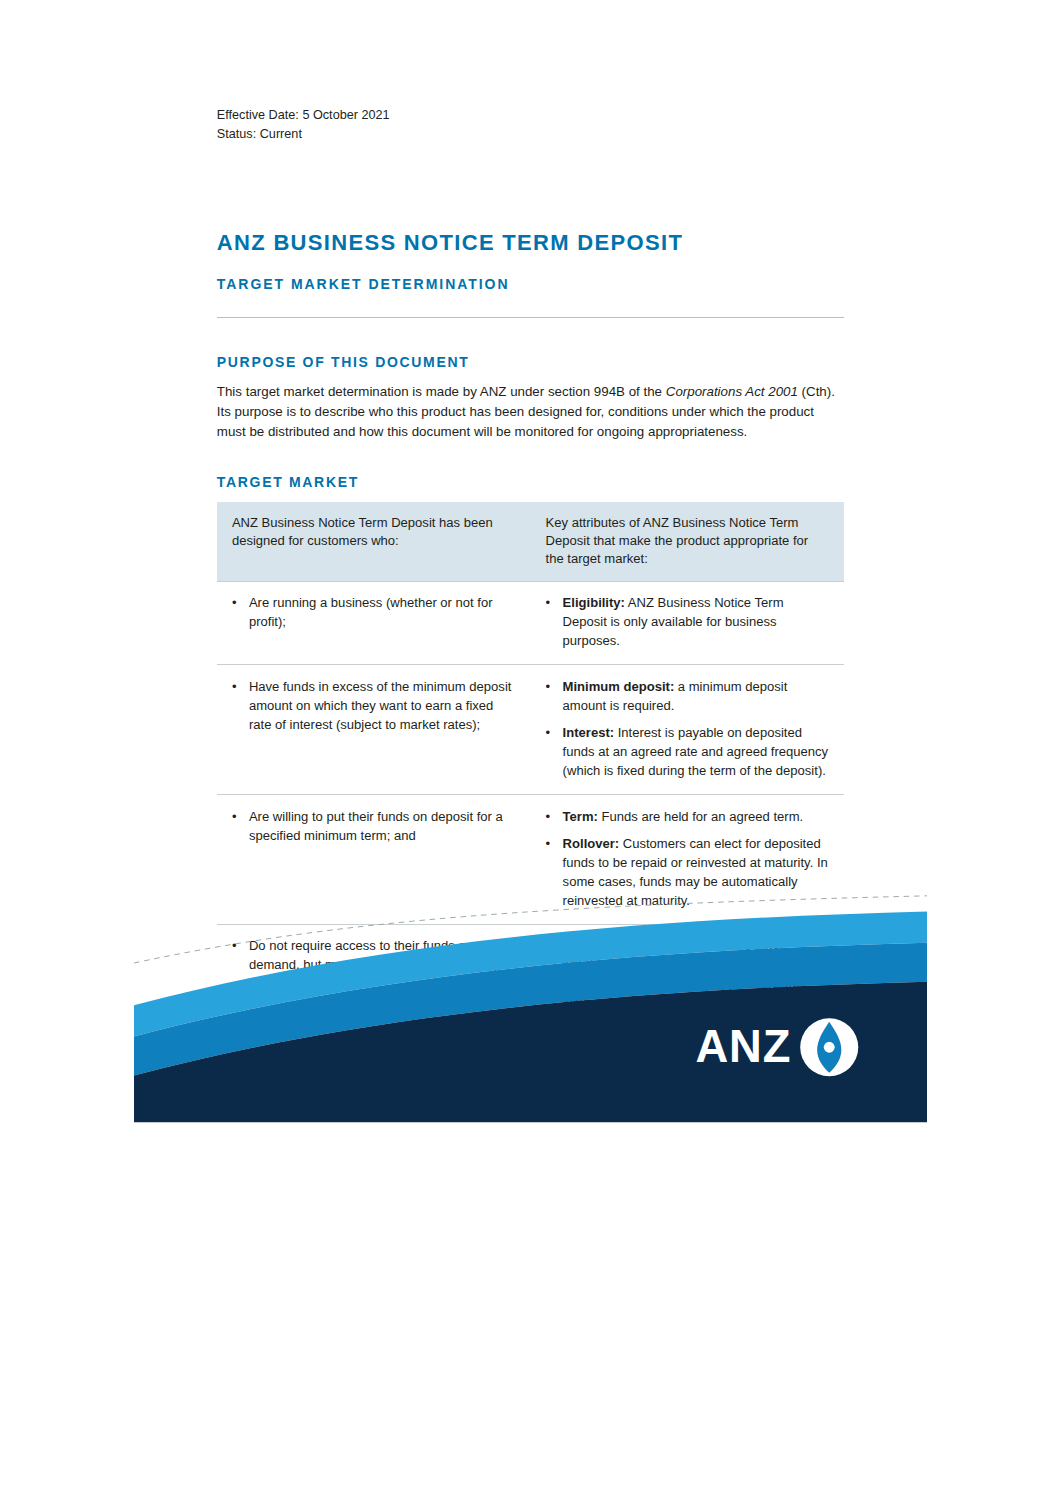Effective Date: 5 October 2021
Status: Current
ANZ Business Notice Term Deposit
Target Market Determination
Purpose of this document
This target market determination is made by ANZ under section 994B of the Corporations Act 2001 (Cth). Its purpose is to describe who this product has been designed for, conditions under which the product must be distributed and how this document will be monitored for ongoing appropriateness.
Target market
| ANZ Business Notice Term Deposit has been designed for customers who: | Key attributes of ANZ Business Notice Term Deposit that make the product appropriate for the target market: |
| --- | --- |
| Are running a business (whether or not for profit); | Eligibility: ANZ Business Notice Term Deposit is only available for business purposes. |
| Have funds in excess of the minimum deposit amount on which they want to earn a fixed rate of interest (subject to market rates); | Minimum deposit: a minimum deposit amount is required. Interest: Interest is payable on deposited funds at an agreed rate and agreed frequency (which is fixed during the term of the deposit). |
| Are willing to put their funds on deposit for a specified minimum term; and | Term: Funds are held for an agreed term. Rollover: Customers can elect for deposited funds to be repaid or reinvested at maturity. In some cases, funds may be automatically reinvested at maturity. |
| Do not require access to their funds on demand, but may require access on 31 days’ notice. | Limited withdrawal: Customers may withdraw funds before the end of the agreed term on 31 days’ notice. Early withdrawal incurs an administration fee and results in a reduction in interest payable in respect of the withdrawn funds. |
ANZ